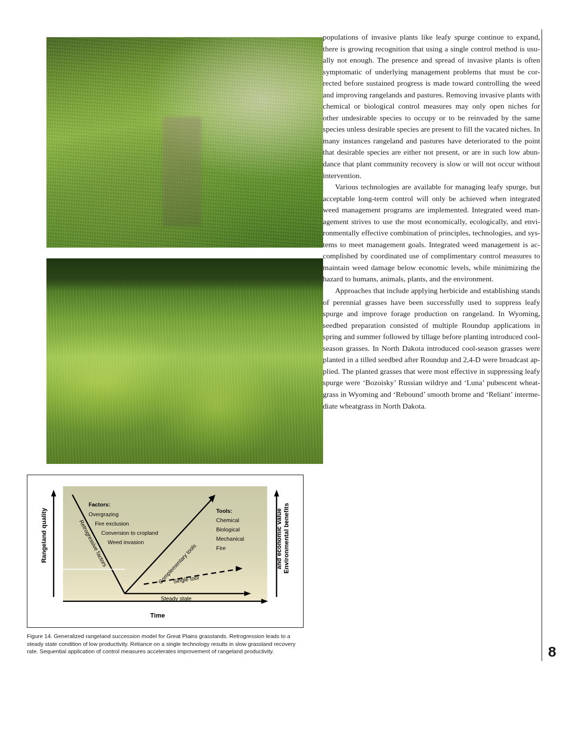d
e
Rangeland quality Environmental benefits and economic value Time Factors: Overgrazing Fire exclusion Conversion to cropland Weed invasion Tools: Chemical Biological Mechanical Fire Retrogressive factors Complementary tools Single tool Steady state
Figure 14. Generalized rangeland succession model for Great Plains grasslands. Retrogression leads to a steady state condition of low productivity. Reliance on a single technology results in slow grassland recovery rate. Sequential application of control measures accelerates improvement of rangeland productivity.
populations of invasive plants like leafy spurge continue to expand, there is growing recognition that using a single control method is usually not enough. The presence and spread of invasive plants is often symptomatic of underlying management problems that must be corrected before sustained progress is made toward controlling the weed and improving rangelands and pastures. Removing invasive plants with chemical or biological control measures may only open niches for other undesirable species to occupy or to be reinvaded by the same species unless desirable species are present to fill the vacated niches. In many instances rangeland and pastures have deteriorated to the point that desirable species are either not present, or are in such low abundance that plant community recovery is slow or will not occur without intervention.
Various technologies are available for managing leafy spurge, but acceptable long-term control will only be achieved when integrated weed management programs are implemented. Integrated weed management strives to use the most economically, ecologically, and environmentally effective combination of principles, technologies, and systems to meet management goals. Integrated weed management is accomplished by coordinated use of complimentary control measures to maintain weed damage below economic levels, while minimizing the hazard to humans, animals, plants, and the environment.
Approaches that include applying herbicide and establishing stands of perennial grasses have been successfully used to suppress leafy spurge and improve forage production on rangeland. In Wyoming, seedbed preparation consisted of multiple Roundup applications in spring and summer followed by tillage before planting introduced cool-season grasses. In North Dakota introduced cool-season grasses were planted in a tilled seedbed after Roundup and 2,4-D were broadcast applied. The planted grasses that were most effective in suppressing leafy spurge were ‘Bozoisky’ Russian wildrye and ‘Luna’ pubescent wheatgrass in Wyoming and ‘Rebound’ smooth brome and ‘Reliant’ intermediate wheatgrass in North Dakota.
8